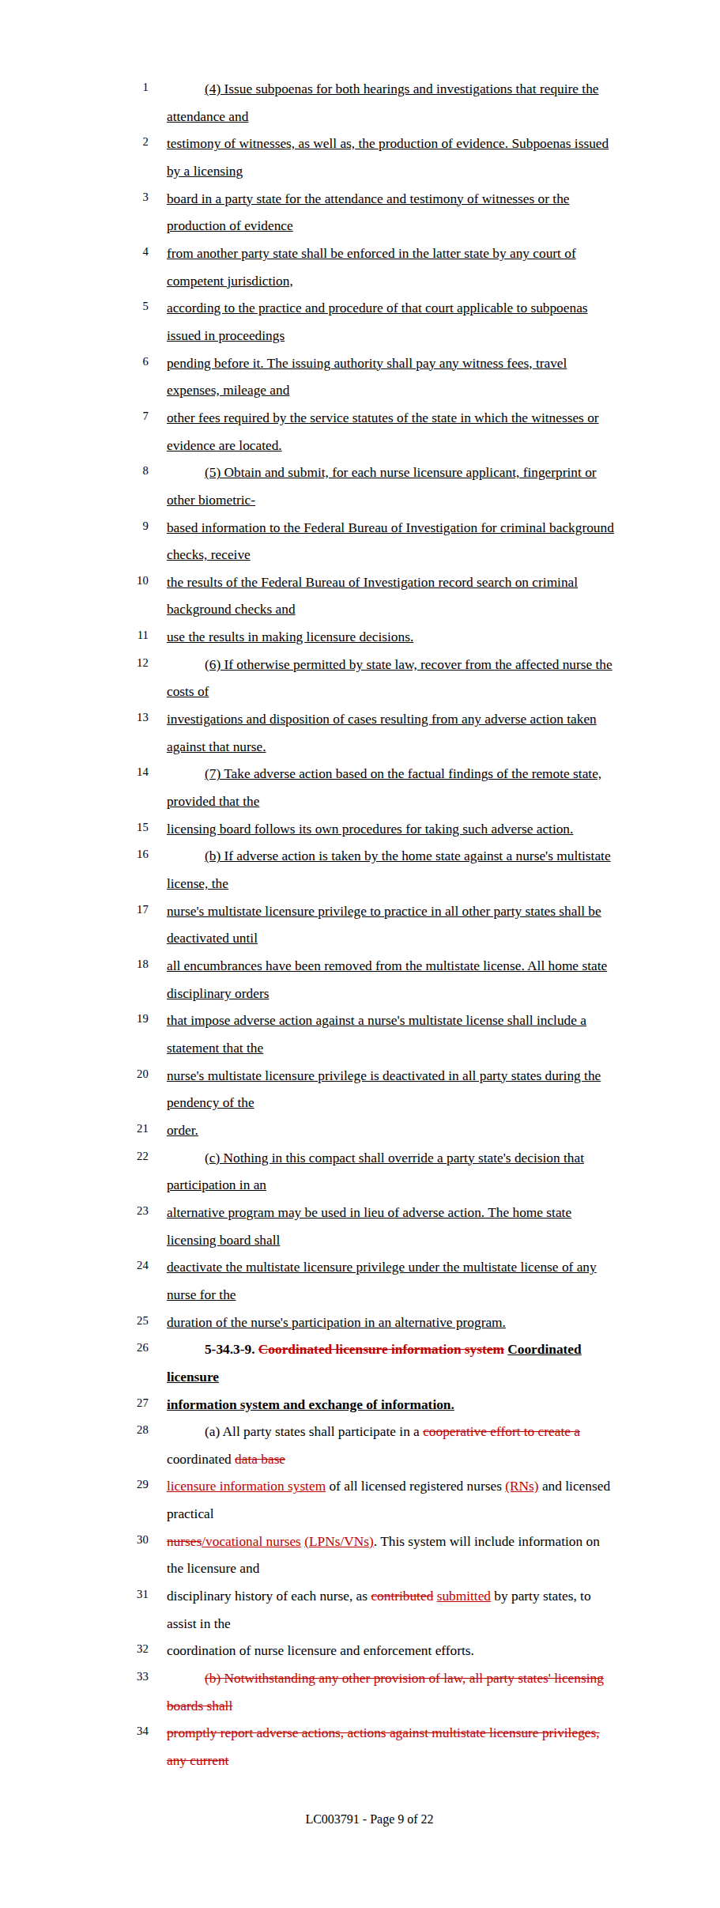(4) Issue subpoenas for both hearings and investigations that require the attendance and
testimony of witnesses, as well as, the production of evidence. Subpoenas issued by a licensing
board in a party state for the attendance and testimony of witnesses or the production of evidence
from another party state shall be enforced in the latter state by any court of competent jurisdiction,
according to the practice and procedure of that court applicable to subpoenas issued in proceedings
pending before it. The issuing authority shall pay any witness fees, travel expenses, mileage and
other fees required by the service statutes of the state in which the witnesses or evidence are located.
(5) Obtain and submit, for each nurse licensure applicant, fingerprint or other biometric-
based information to the Federal Bureau of Investigation for criminal background checks, receive
the results of the Federal Bureau of Investigation record search on criminal background checks and
use the results in making licensure decisions.
(6) If otherwise permitted by state law, recover from the affected nurse the costs of
investigations and disposition of cases resulting from any adverse action taken against that nurse.
(7) Take adverse action based on the factual findings of the remote state, provided that the
licensing board follows its own procedures for taking such adverse action.
(b) If adverse action is taken by the home state against a nurse's multistate license, the
nurse's multistate licensure privilege to practice in all other party states shall be deactivated until
all encumbrances have been removed from the multistate license. All home state disciplinary orders
that impose adverse action against a nurse's multistate license shall include a statement that the
nurse's multistate licensure privilege is deactivated in all party states during the pendency of the
order.
(c) Nothing in this compact shall override a party state's decision that participation in an
alternative program may be used in lieu of adverse action. The home state licensing board shall
deactivate the multistate licensure privilege under the multistate license of any nurse for the
duration of the nurse's participation in an alternative program.
5-34.3-9. Coordinated licensure information system Coordinated licensure
information system and exchange of information.
(a) All party states shall participate in a cooperative effort to create a coordinated data base
licensure information system of all licensed registered nurses (RNs) and licensed practical
nurses/vocational nurses (LPNs/VNs). This system will include information on the licensure and
disciplinary history of each nurse, as contributed submitted by party states, to assist in the
coordination of nurse licensure and enforcement efforts.
(b) Notwithstanding any other provision of law, all party states' licensing boards shall
promptly report adverse actions, actions against multistate licensure privileges, any current
LC003791 - Page 9 of 22